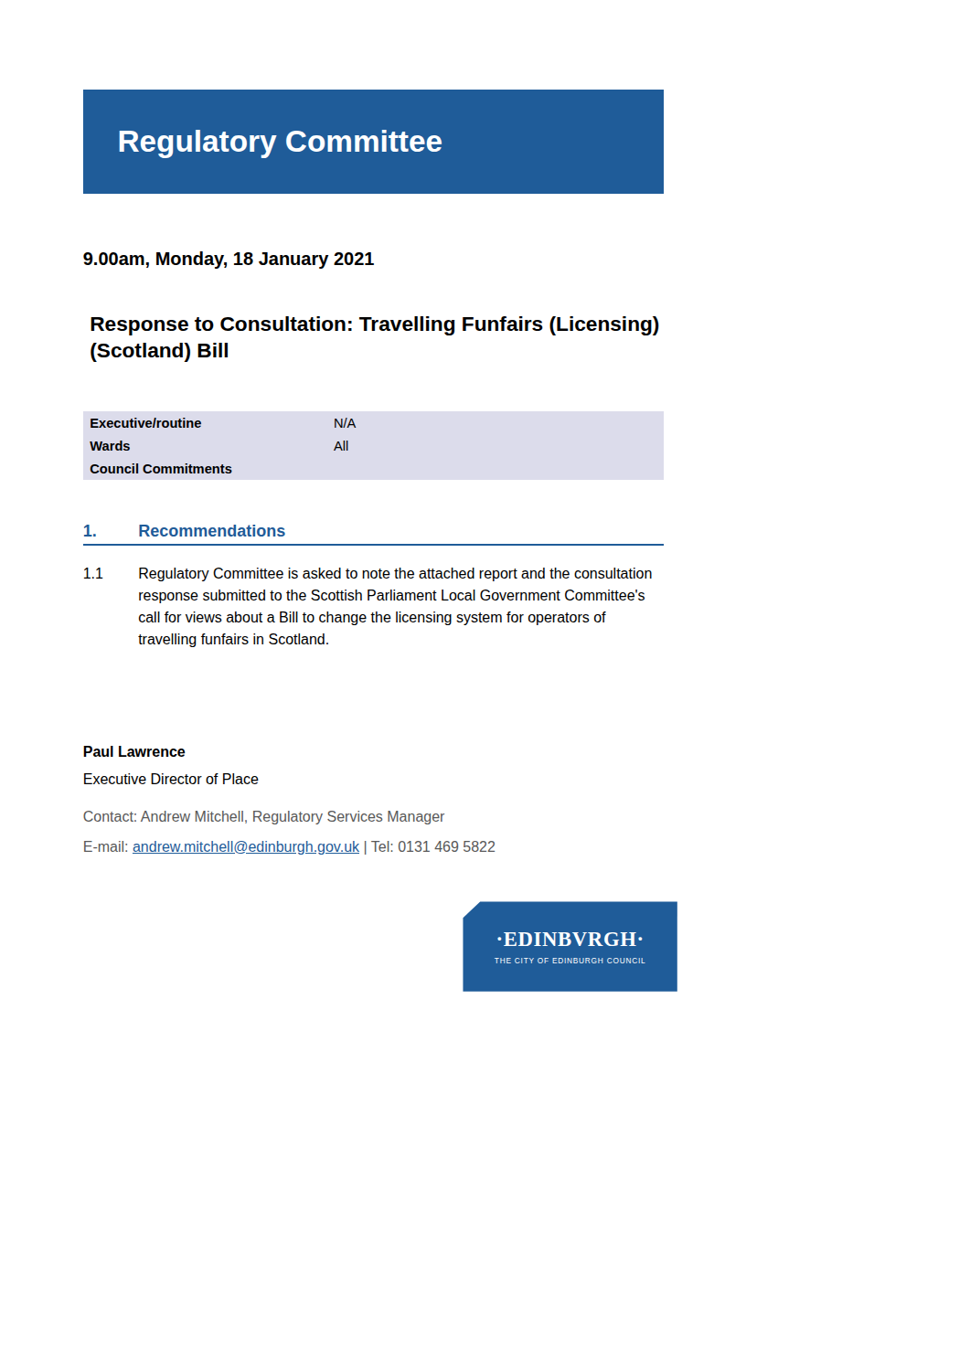Regulatory Committee
9.00am, Monday, 18 January 2021
Response to Consultation: Travelling Funfairs (Licensing) (Scotland) Bill
| Executive/routine | N/A |
| Wards | All |
| Council Commitments | |
1. Recommendations
1.1 Regulatory Committee is asked to note the attached report and the consultation response submitted to the Scottish Parliament Local Government Committee's call for views about a Bill to change the licensing system for operators of travelling funfairs in Scotland.
Paul Lawrence
Executive Director of Place
Contact: Andrew Mitchell, Regulatory Services Manager
E-mail: andrew.mitchell@edinburgh.gov.uk | Tel: 0131 469 5822
·EDINBVRGH·
The City of Edinburgh Council